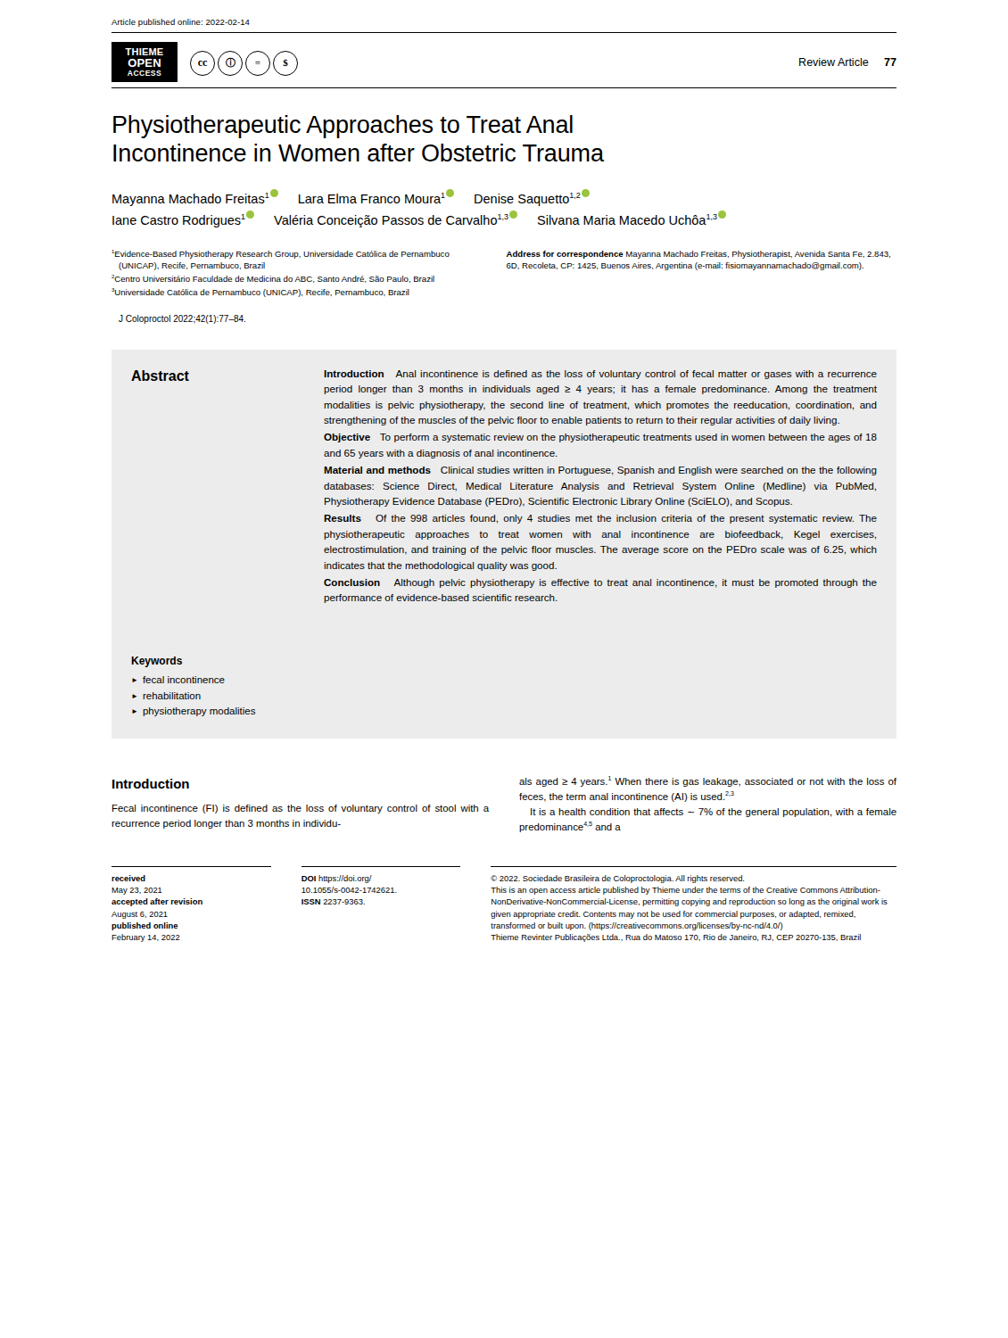Article published online: 2022-02-14
THIEME OPEN ACCESS
cc
ⓘ
=
$
Review Article 77
Physiotherapeutic Approaches to Treat Anal
Incontinence in Women after Obstetric Trauma
Mayanna Machado Freitas1 Lara Elma Franco Moura1 Denise Saquetto1,2
Iane Castro Rodrigues1 Valéria Conceição Passos de Carvalho1,3 Silvana Maria Macedo Uchôa1,3
1Evidence-Based Physiotherapy Research Group, Universidade Católica de Pernambuco (UNICAP), Recife, Pernambuco, Brazil
2Centro Universitário Faculdade de Medicina do ABC, Santo André, São Paulo, Brazil
3Universidade Católica de Pernambuco (UNICAP), Recife, Pernambuco, Brazil
Address for correspondence Mayanna Machado Freitas, Physiotherapist, Avenida Santa Fe, 2.843, 6D, Recoleta, CP: 1425, Buenos Aires, Argentina (e-mail: fisiomayannamachado@gmail.com).
J Coloproctol 2022;42(1):77–84.
Abstract
Keywords
fecal incontinence
rehabilitation
physiotherapy modalities
Introduction Anal incontinence is defined as the loss of voluntary control of fecal matter or gases with a recurrence period longer than 3 months in individuals aged ≥ 4 years; it has a female predominance. Among the treatment modalities is pelvic physiotherapy, the second line of treatment, which promotes the reeducation, coordination, and strengthening of the muscles of the pelvic floor to enable patients to return to their regular activities of daily living.
Objective To perform a systematic review on the physiotherapeutic treatments used in women between the ages of 18 and 65 years with a diagnosis of anal incontinence.
Material and methods Clinical studies written in Portuguese, Spanish and English were searched on the the following databases: Science Direct, Medical Literature Analysis and Retrieval System Online (Medline) via PubMed, Physiotherapy Evidence Database (PEDro), Scientific Electronic Library Online (SciELO), and Scopus.
Results Of the 998 articles found, only 4 studies met the inclusion criteria of the present systematic review. The physiotherapeutic approaches to treat women with anal incontinence are biofeedback, Kegel exercises, electrostimulation, and training of the pelvic floor muscles. The average score on the PEDro scale was of 6.25, which indicates that the methodological quality was good.
Conclusion Although pelvic physiotherapy is effective to treat anal incontinence, it must be promoted through the performance of evidence-based scientific research.
Introduction
Fecal incontinence (FI) is defined as the loss of voluntary control of stool with a recurrence period longer than 3 months in individu-
als aged ≥ 4 years.1 When there is gas leakage, associated or not with the loss of feces, the term anal incontinence (AI) is used.2,3
It is a health condition that affects ∼ 7% of the general population, with a female predominance4,5 and a
received
May 23, 2021
accepted after revision
August 6, 2021
published online
February 14, 2022
DOI https://doi.org/
10.1055/s-0042-1742621.
ISSN 2237-9363.
© 2022. Sociedade Brasileira de Coloproctologia. All rights reserved.
This is an open access article published by Thieme under the terms of the Creative Commons Attribution-NonDerivative-NonCommercial-License, permitting copying and reproduction so long as the original work is given appropriate credit. Contents may not be used for commercial purposes, or adapted, remixed, transformed or built upon. (https://creativecommons.org/licenses/by-nc-nd/4.0/)
Thieme Revinter Publicações Ltda., Rua do Matoso 170, Rio de Janeiro, RJ, CEP 20270-135, Brazil